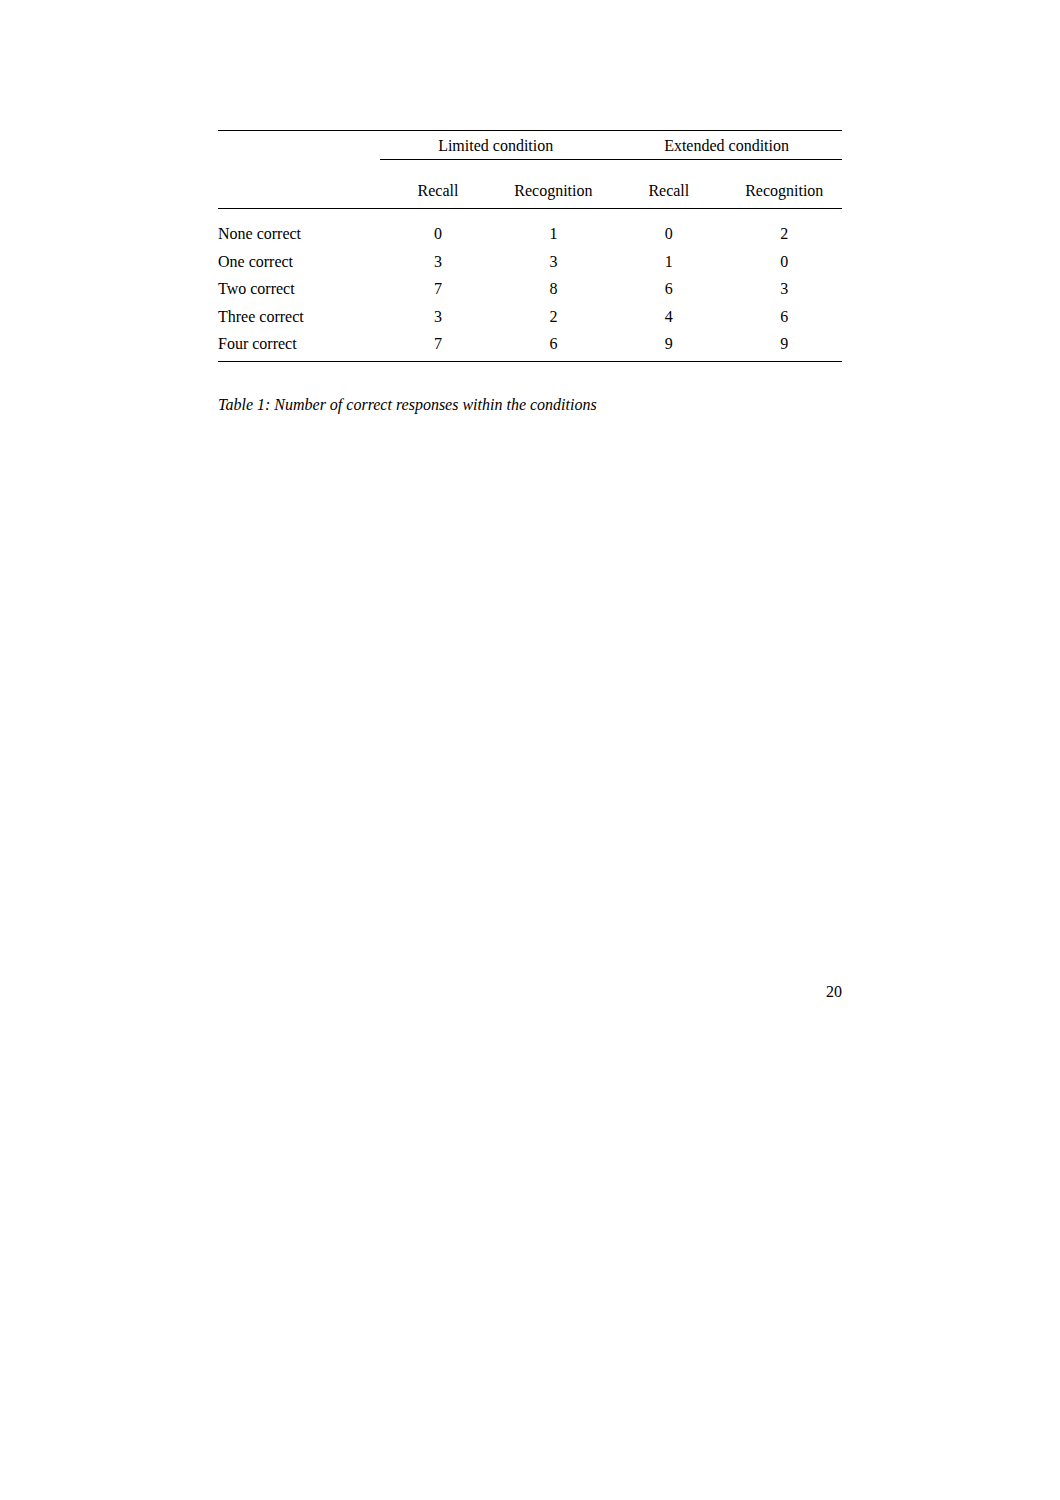| | Limited condition | Extended condition |
| --- | --- | --- |
| | Recall | Recognition | Recall | Recognition |
| None correct | 0 | 1 | 0 | 2 |
| One correct | 3 | 3 | 1 | 0 |
| Two correct | 7 | 8 | 6 | 3 |
| Three correct | 3 | 2 | 4 | 6 |
| Four correct | 7 | 6 | 9 | 9 |
Table 1: Number of correct responses within the conditions
20